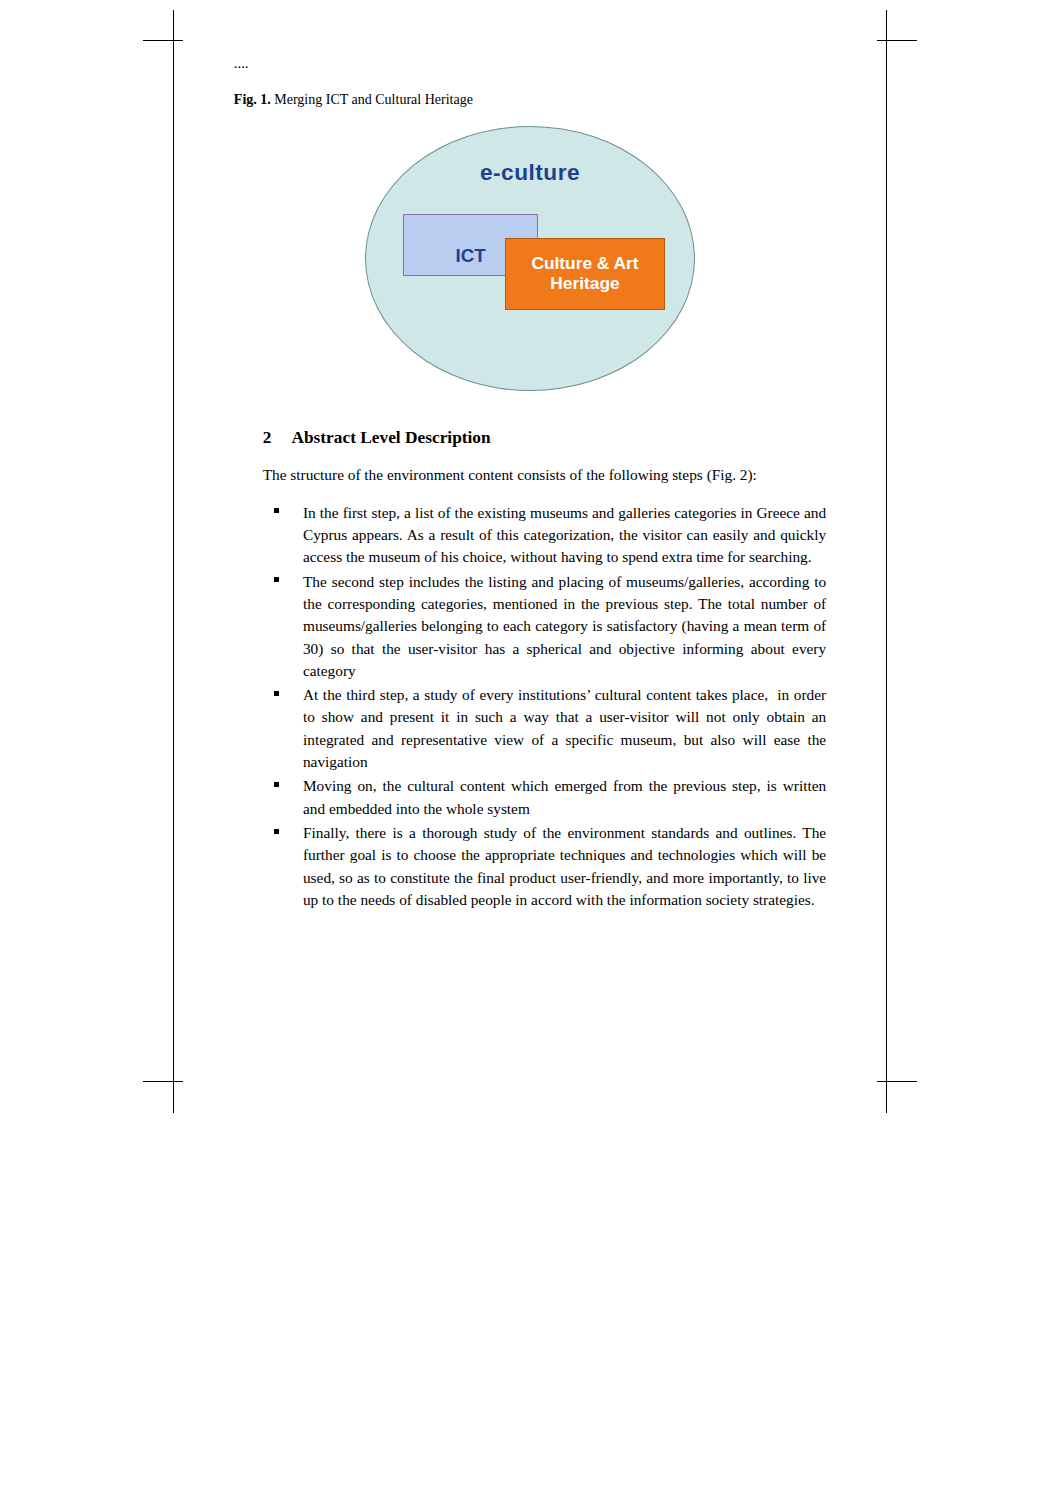....
Fig. 1. Merging ICT and Cultural Heritage
e-culture
ICT
Culture & Art
Heritage
2 Abstract Level Description
The structure of the environment content consists of the following steps (Fig. 2):
In the first step, a list of the existing museums and galleries categories in Greece and Cyprus appears. As a result of this categorization, the visitor can easily and quickly access the museum of his choice, without having to spend extra time for searching.
The second step includes the listing and placing of museums/galleries, according to the corresponding categories, mentioned in the previous step. The total number of museums/galleries belonging to each category is satisfactory (having a mean term of 30) so that the user-visitor has a spherical and objective informing about every category
At the third step, a study of every institutions’ cultural content takes place, in order to show and present it in such a way that a user-visitor will not only obtain an integrated and representative view of a specific museum, but also will ease the navigation
Moving on, the cultural content which emerged from the previous step, is written and embedded into the whole system
Finally, there is a thorough study of the environment standards and outlines. The further goal is to choose the appropriate techniques and technologies which will be used, so as to constitute the final product user-friendly, and more importantly, to live up to the needs of disabled people in accord with the information society strategies.